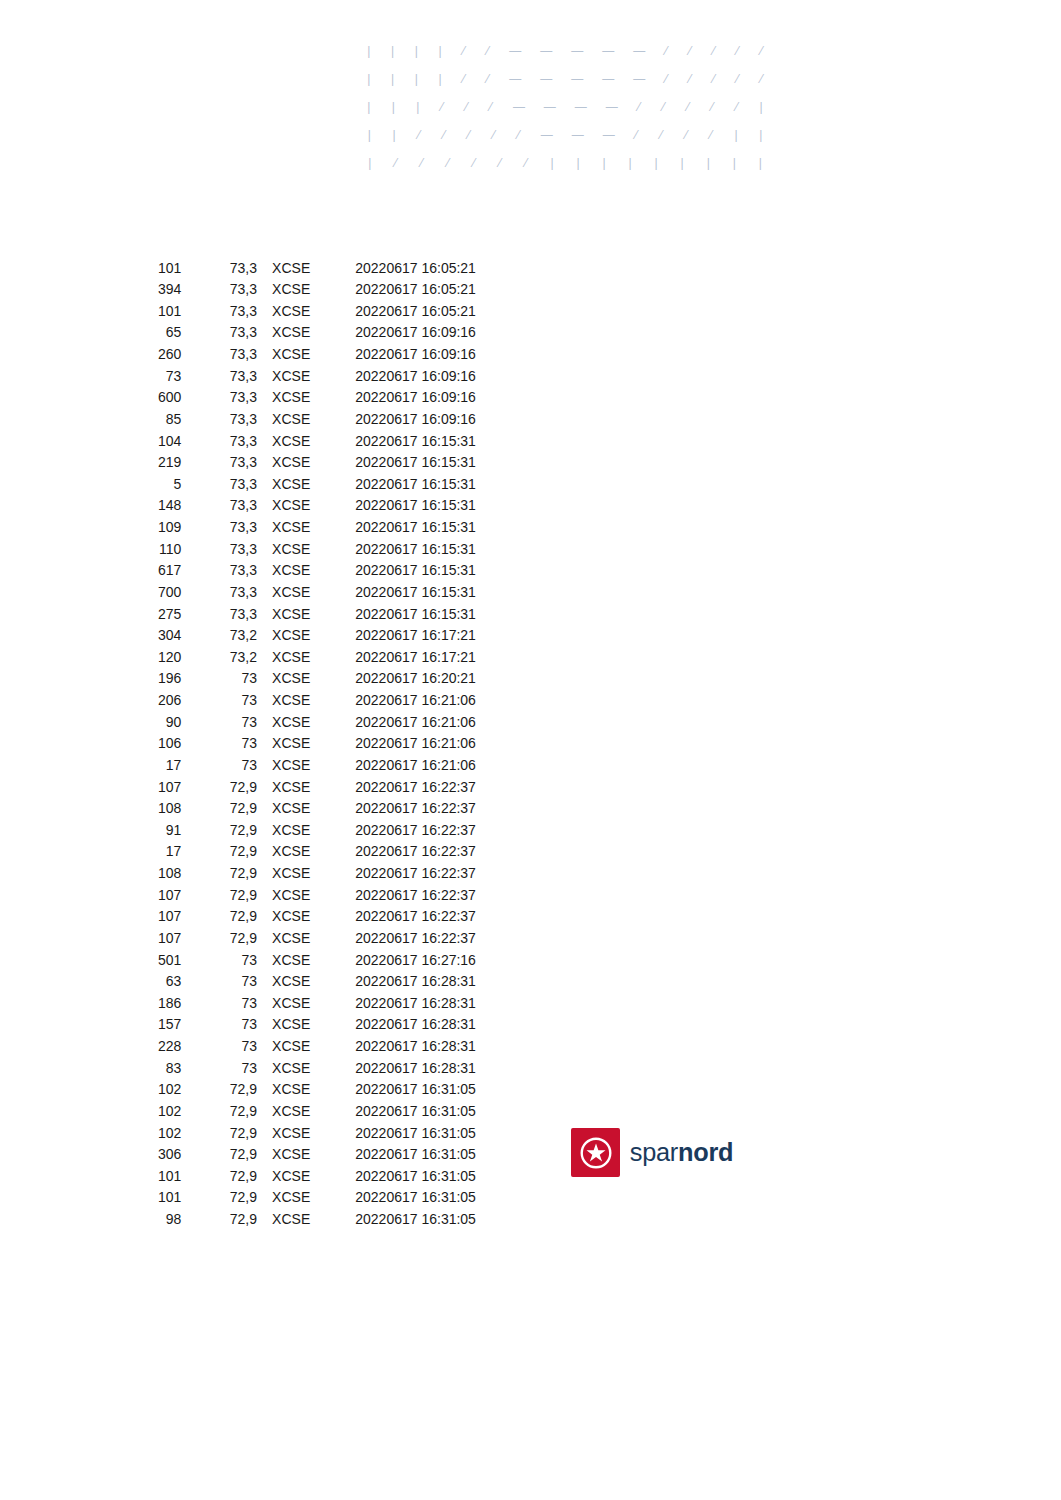||||⁄⁄—————⁄⁄⁄⁄⁄
||||⁄⁄—————⁄⁄⁄⁄⁄
|||⁄⁄⁄————⁄⁄⁄⁄⁄|
||⁄⁄⁄⁄⁄———⁄⁄⁄⁄||
|⁄⁄⁄⁄⁄⁄|||||||||
| 101 | 73,3 | XCSE | 20220617 16:05:21 |
| 394 | 73,3 | XCSE | 20220617 16:05:21 |
| 101 | 73,3 | XCSE | 20220617 16:05:21 |
| 65 | 73,3 | XCSE | 20220617 16:09:16 |
| 260 | 73,3 | XCSE | 20220617 16:09:16 |
| 73 | 73,3 | XCSE | 20220617 16:09:16 |
| 600 | 73,3 | XCSE | 20220617 16:09:16 |
| 85 | 73,3 | XCSE | 20220617 16:09:16 |
| 104 | 73,3 | XCSE | 20220617 16:15:31 |
| 219 | 73,3 | XCSE | 20220617 16:15:31 |
| 5 | 73,3 | XCSE | 20220617 16:15:31 |
| 148 | 73,3 | XCSE | 20220617 16:15:31 |
| 109 | 73,3 | XCSE | 20220617 16:15:31 |
| 110 | 73,3 | XCSE | 20220617 16:15:31 |
| 617 | 73,3 | XCSE | 20220617 16:15:31 |
| 700 | 73,3 | XCSE | 20220617 16:15:31 |
| 275 | 73,3 | XCSE | 20220617 16:15:31 |
| 304 | 73,2 | XCSE | 20220617 16:17:21 |
| 120 | 73,2 | XCSE | 20220617 16:17:21 |
| 196 | 73 | XCSE | 20220617 16:20:21 |
| 206 | 73 | XCSE | 20220617 16:21:06 |
| 90 | 73 | XCSE | 20220617 16:21:06 |
| 106 | 73 | XCSE | 20220617 16:21:06 |
| 17 | 73 | XCSE | 20220617 16:21:06 |
| 107 | 72,9 | XCSE | 20220617 16:22:37 |
| 108 | 72,9 | XCSE | 20220617 16:22:37 |
| 91 | 72,9 | XCSE | 20220617 16:22:37 |
| 17 | 72,9 | XCSE | 20220617 16:22:37 |
| 108 | 72,9 | XCSE | 20220617 16:22:37 |
| 107 | 72,9 | XCSE | 20220617 16:22:37 |
| 107 | 72,9 | XCSE | 20220617 16:22:37 |
| 107 | 72,9 | XCSE | 20220617 16:22:37 |
| 501 | 73 | XCSE | 20220617 16:27:16 |
| 63 | 73 | XCSE | 20220617 16:28:31 |
| 186 | 73 | XCSE | 20220617 16:28:31 |
| 157 | 73 | XCSE | 20220617 16:28:31 |
| 228 | 73 | XCSE | 20220617 16:28:31 |
| 83 | 73 | XCSE | 20220617 16:28:31 |
| 102 | 72,9 | XCSE | 20220617 16:31:05 |
| 102 | 72,9 | XCSE | 20220617 16:31:05 |
| 102 | 72,9 | XCSE | 20220617 16:31:05 |
| 306 | 72,9 | XCSE | 20220617 16:31:05 |
| 101 | 72,9 | XCSE | 20220617 16:31:05 |
| 101 | 72,9 | XCSE | 20220617 16:31:05 |
| 98 | 72,9 | XCSE | 20220617 16:31:05 |
sparnord